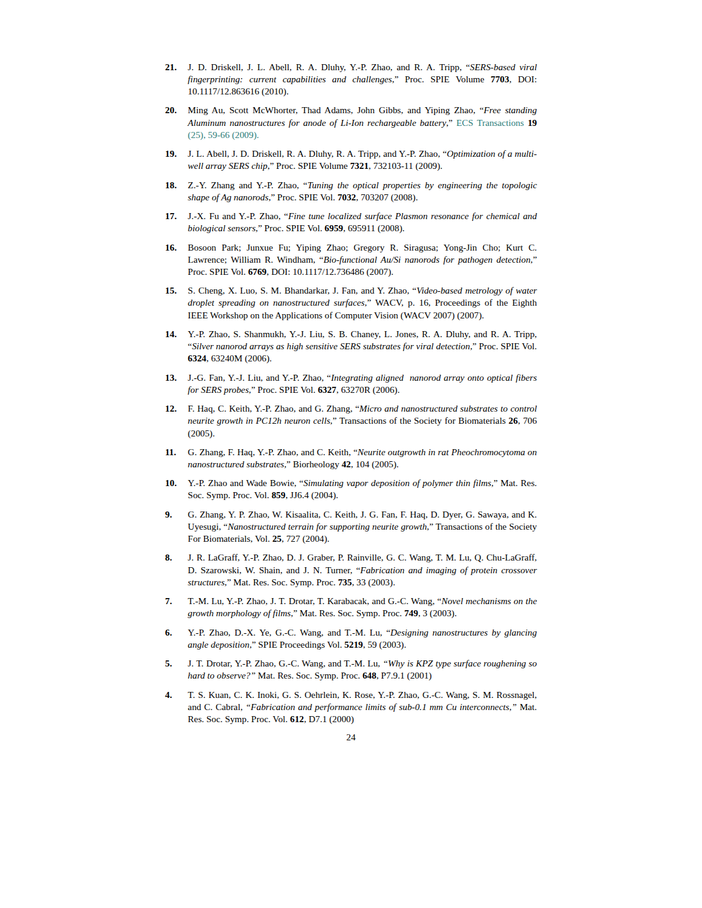21. J. D. Driskell, J. L. Abell, R. A. Dluhy, Y.-P. Zhao, and R. A. Tripp, “SERS-based viral fingerprinting: current capabilities and challenges,” Proc. SPIE Volume 7703, DOI: 10.1117/12.863616 (2010).
20. Ming Au, Scott McWhorter, Thad Adams, John Gibbs, and Yiping Zhao, “Free standing Aluminum nanostructures for anode of Li-Ion rechargeable battery,” ECS Transactions 19 (25), 59-66 (2009).
19. J. L. Abell, J. D. Driskell, R. A. Dluhy, R. A. Tripp, and Y.-P. Zhao, “Optimization of a multi-well array SERS chip,” Proc. SPIE Volume 7321, 732103-11 (2009).
18. Z.-Y. Zhang and Y.-P. Zhao, “Tuning the optical properties by engineering the topologic shape of Ag nanorods,” Proc. SPIE Vol. 7032, 703207 (2008).
17. J.-X. Fu and Y.-P. Zhao, “Fine tune localized surface Plasmon resonance for chemical and biological sensors,” Proc. SPIE Vol. 6959, 695911 (2008).
16. Bosoon Park; Junxue Fu; Yiping Zhao; Gregory R. Siragusa; Yong-Jin Cho; Kurt C. Lawrence; William R. Windham, “Bio-functional Au/Si nanorods for pathogen detection,” Proc. SPIE Vol. 6769, DOI: 10.1117/12.736486 (2007).
15. S. Cheng, X. Luo, S. M. Bhandarkar, J. Fan, and Y. Zhao, “Video-based metrology of water droplet spreading on nanostructured surfaces,” WACV, p. 16, Proceedings of the Eighth IEEE Workshop on the Applications of Computer Vision (WACV 2007) (2007).
14. Y.-P. Zhao, S. Shanmukh, Y.-J. Liu, S. B. Chaney, L. Jones, R. A. Dluhy, and R. A. Tripp, “Silver nanorod arrays as high sensitive SERS substrates for viral detection,” Proc. SPIE Vol. 6324, 63240M (2006).
13. J.-G. Fan, Y.-J. Liu, and Y.-P. Zhao, “Integrating aligned nanorod array onto optical fibers for SERS probes,” Proc. SPIE Vol. 6327, 63270R (2006).
12. F. Haq, C. Keith, Y.-P. Zhao, and G. Zhang, “Micro and nanostructured substrates to control neurite growth in PC12h neuron cells,” Transactions of the Society for Biomaterials 26, 706 (2005).
11. G. Zhang, F. Haq, Y.-P. Zhao, and C. Keith, “Neurite outgrowth in rat Pheochromocytoma on nanostructured substrates,” Biorheology 42, 104 (2005).
10. Y.-P. Zhao and Wade Bowie, “Simulating vapor deposition of polymer thin films,” Mat. Res. Soc. Symp. Proc. Vol. 859, JJ6.4 (2004).
9. G. Zhang, Y. P. Zhao, W. Kisaalita, C. Keith, J. G. Fan, F. Haq, D. Dyer, G. Sawaya, and K. Uyesugi, “Nanostructured terrain for supporting neurite growth,” Transactions of the Society For Biomaterials, Vol. 25, 727 (2004).
8. J. R. LaGraff, Y.-P. Zhao, D. J. Graber, P. Rainville, G. C. Wang, T. M. Lu, Q. Chu-LaGraff, D. Szarowski, W. Shain, and J. N. Turner, “Fabrication and imaging of protein crossover structures,” Mat. Res. Soc. Symp. Proc. 735, 33 (2003).
7. T.-M. Lu, Y.-P. Zhao, J. T. Drotar, T. Karabacak, and G.-C. Wang, “Novel mechanisms on the growth morphology of films,” Mat. Res. Soc. Symp. Proc. 749, 3 (2003).
6. Y.-P. Zhao, D.-X. Ye, G.-C. Wang, and T.-M. Lu, “Designing nanostructures by glancing angle deposition,” SPIE Proceedings Vol. 5219, 59 (2003).
5. J. T. Drotar, Y.-P. Zhao, G.-C. Wang, and T.-M. Lu, “Why is KPZ type surface roughening so hard to observe?” Mat. Res. Soc. Symp. Proc. 648, P7.9.1 (2001)
4. T. S. Kuan, C. K. Inoki, G. S. Oehrlein, K. Rose, Y.-P. Zhao, G.-C. Wang, S. M. Rossnagel, and C. Cabral, “Fabrication and performance limits of sub-0.1 mm Cu interconnects,” Mat. Res. Soc. Symp. Proc. Vol. 612, D7.1 (2000)
24